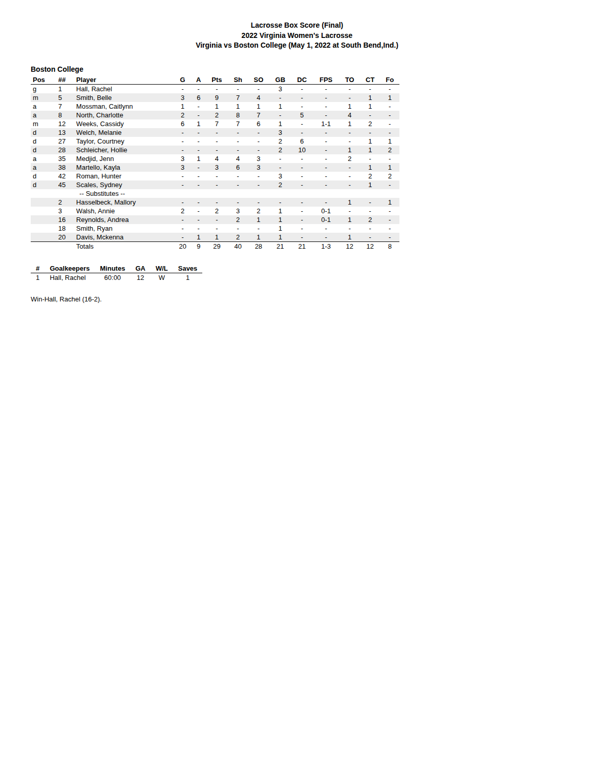Lacrosse Box Score (Final)
2022 Virginia Women's Lacrosse
Virginia vs Boston College (May 1, 2022 at South Bend,Ind.)
Boston College
| Pos | ## | Player | G | A | Pts | Sh | SO | GB | DC | FPS | TO | CT | Fo |
| --- | --- | --- | --- | --- | --- | --- | --- | --- | --- | --- | --- | --- | --- |
| g | 1 | Hall, Rachel | - | - | - | - | - | 3 | - | - | - | - | - |
| m | 5 | Smith, Belle | 3 | 6 | 9 | 7 | 4 | - | - | - | - | 1 | 1 |
| a | 7 | Mossman, Caitlynn | 1 | - | 1 | 1 | 1 | 1 | - | - | 1 | 1 | - |
| a | 8 | North, Charlotte | 2 | - | 2 | 8 | 7 | - | 5 | - | 4 | - | - |
| m | 12 | Weeks, Cassidy | 6 | 1 | 7 | 7 | 6 | 1 | - | 1-1 | 1 | 2 | - |
| d | 13 | Welch, Melanie | - | - | - | - | - | 3 | - | - | - | - | - |
| d | 27 | Taylor, Courtney | - | - | - | - | - | 2 | 6 | - | - | 1 | 1 |
| d | 28 | Schleicher, Hollie | - | - | - | - | - | 2 | 10 | - | 1 | 1 | 2 |
| a | 35 | Medjid, Jenn | 3 | 1 | 4 | 4 | 3 | - | - | - | 2 | - | - |
| a | 38 | Martello, Kayla | 3 | - | 3 | 6 | 3 | - | - | - | - | 1 | 1 |
| d | 42 | Roman, Hunter | - | - | - | - | - | 3 | - | - | - | 2 | 2 |
| d | 45 | Scales, Sydney | - | - | - | - | - | 2 | - | - | - | 1 | - |
| -- Substitutes -- | | | | | | | | | | | |
| | 2 | Hasselbeck, Mallory | - | - | - | - | - | - | - | - | 1 | - | 1 |
| | 3 | Walsh, Annie | 2 | - | 2 | 3 | 2 | 1 | - | 0-1 | - | - | - |
| | 16 | Reynolds, Andrea | - | - | - | 2 | 1 | 1 | - | 0-1 | 1 | 2 | - |
| | 18 | Smith, Ryan | - | - | - | - | - | 1 | - | - | - | - | - |
| | 20 | Davis, Mckenna | - | 1 | 1 | 2 | 1 | 1 | - | - | 1 | - | - |
| | | Totals | 20 | 9 | 29 | 40 | 28 | 21 | 21 | 1-3 | 12 | 12 | 8 |
| # | Goalkeepers | Minutes | GA | W/L | Saves |
| --- | --- | --- | --- | --- | --- |
| 1 | Hall, Rachel | 60:00 | 12 | W | 1 |
Win-Hall, Rachel (16-2).